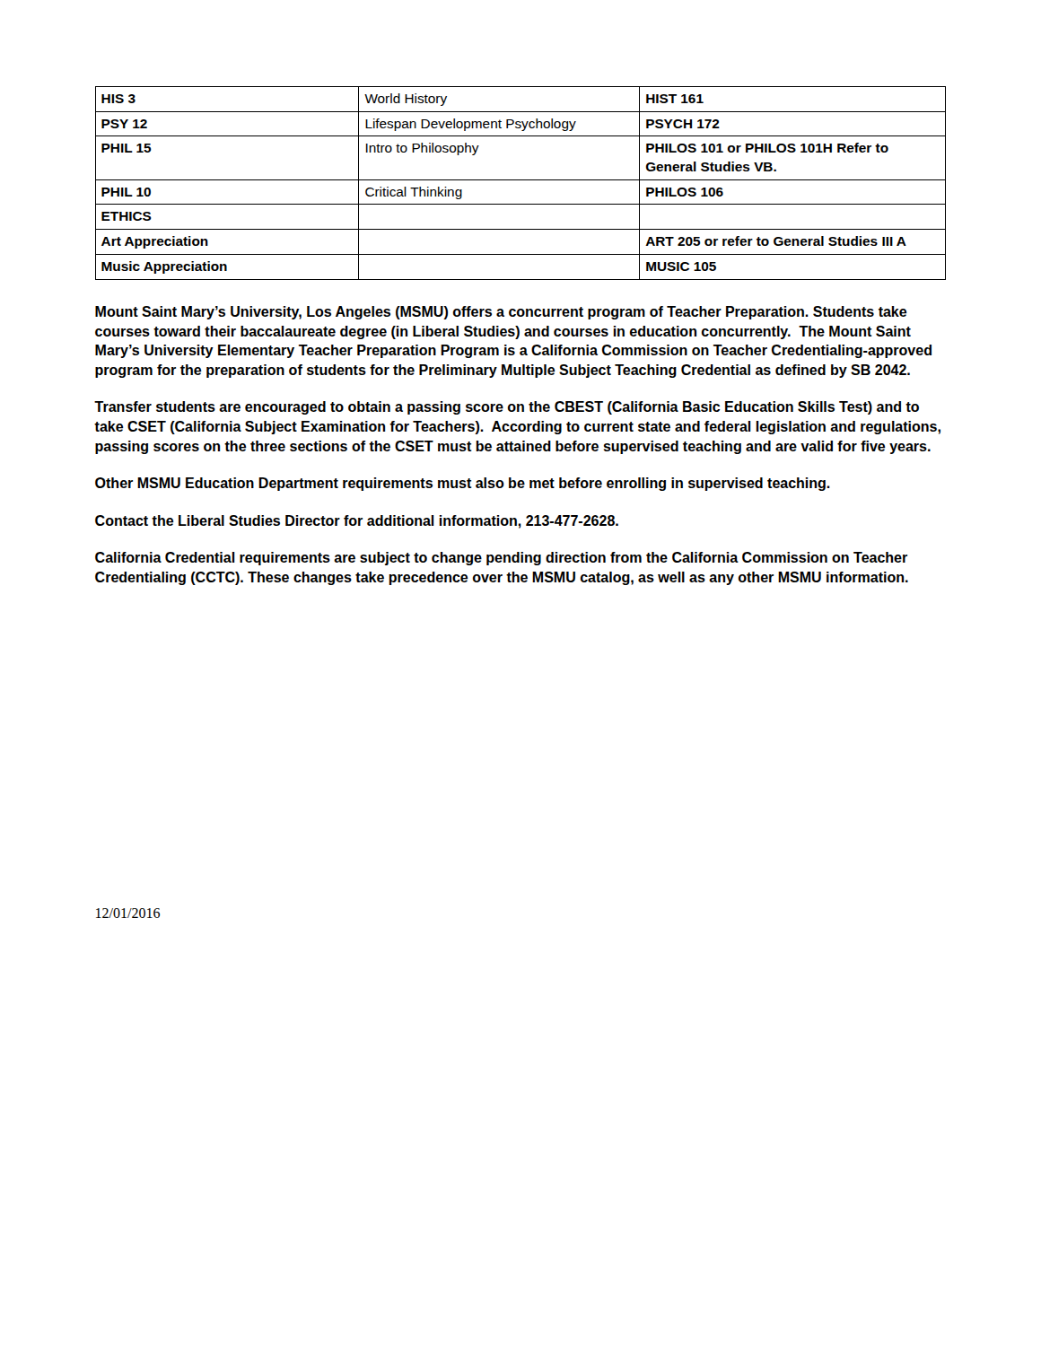| HIS 3 | World History | HIST 161 |
| PSY 12 | Lifespan Development Psychology | PSYCH 172 |
| PHIL 15 | Intro to Philosophy | PHILOS 101 or PHILOS 101H Refer to General Studies VB. |
| PHIL 10 | Critical Thinking | PHILOS 106 |
| ETHICS | | |
| Art Appreciation | | ART 205 or refer to General Studies III A |
| Music Appreciation | | MUSIC 105 |
Mount Saint Mary’s University, Los Angeles (MSMU) offers a concurrent program of Teacher Preparation. Students take courses toward their baccalaureate degree (in Liberal Studies) and courses in education concurrently. The Mount Saint Mary’s University Elementary Teacher Preparation Program is a California Commission on Teacher Credentialing-approved program for the preparation of students for the Preliminary Multiple Subject Teaching Credential as defined by SB 2042.
Transfer students are encouraged to obtain a passing score on the CBEST (California Basic Education Skills Test) and to take CSET (California Subject Examination for Teachers). According to current state and federal legislation and regulations, passing scores on the three sections of the CSET must be attained before supervised teaching and are valid for five years.
Other MSMU Education Department requirements must also be met before enrolling in supervised teaching.
Contact the Liberal Studies Director for additional information, 213-477-2628.
California Credential requirements are subject to change pending direction from the California Commission on Teacher Credentialing (CCTC). These changes take precedence over the MSMU catalog, as well as any other MSMU information.
12/01/2016